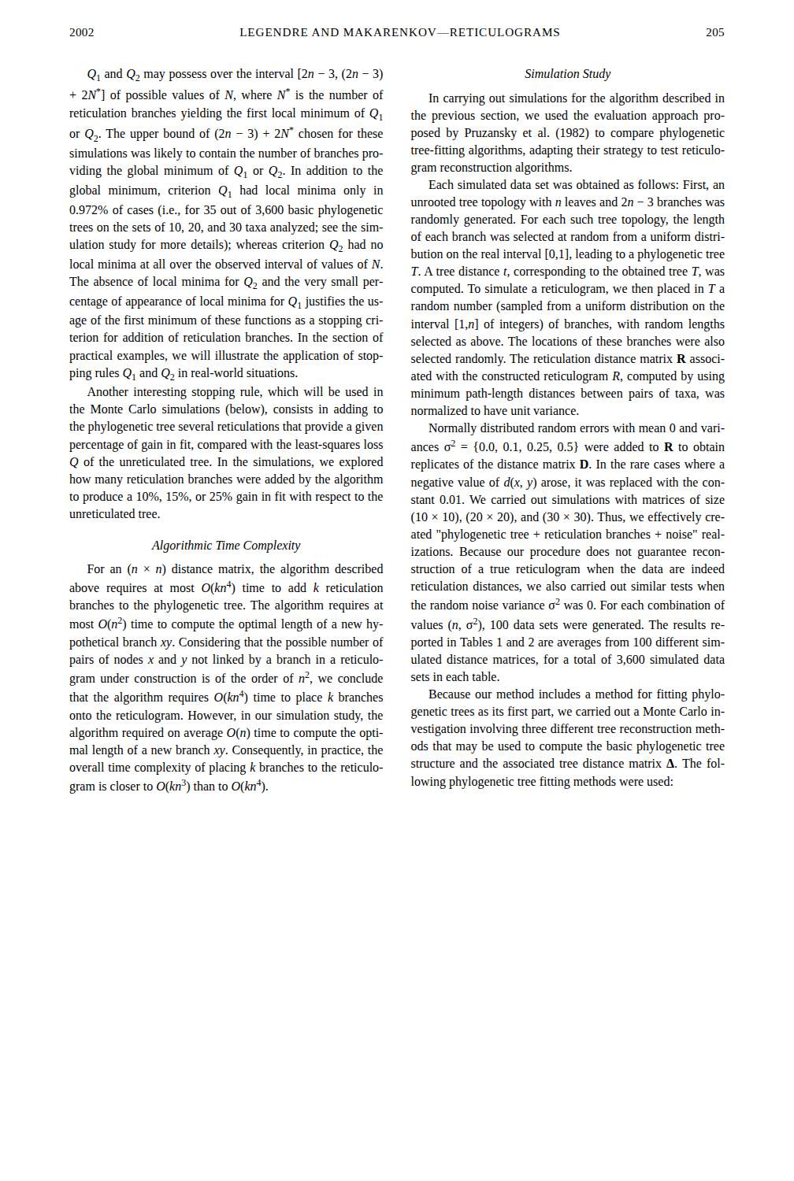2002 Legendre and Makarenkov—Reticulograms 205
Q1 and Q2 may possess over the interval [2n − 3, (2n − 3) + 2N*] of possible values of N, where N* is the number of reticulation branches yielding the first local minimum of Q1 or Q2. The upper bound of (2n − 3) + 2N* chosen for these simulations was likely to contain the number of branches providing the global minimum of Q1 or Q2. In addition to the global minimum, criterion Q1 had local minima only in 0.972% of cases (i.e., for 35 out of 3,600 basic phylogenetic trees on the sets of 10, 20, and 30 taxa analyzed; see the simulation study for more details); whereas criterion Q2 had no local minima at all over the observed interval of values of N. The absence of local minima for Q2 and the very small percentage of appearance of local minima for Q1 justifies the usage of the first minimum of these functions as a stopping criterion for addition of reticulation branches. In the section of practical examples, we will illustrate the application of stopping rules Q1 and Q2 in real-world situations.
Another interesting stopping rule, which will be used in the Monte Carlo simulations (below), consists in adding to the phylogenetic tree several reticulations that provide a given percentage of gain in fit, compared with the least-squares loss Q of the unreticulated tree. In the simulations, we explored how many reticulation branches were added by the algorithm to produce a 10%, 15%, or 25% gain in fit with respect to the unreticulated tree.
Algorithmic Time Complexity
For an (n × n) distance matrix, the algorithm described above requires at most O(kn4) time to add k reticulation branches to the phylogenetic tree. The algorithm requires at most O(n2) time to compute the optimal length of a new hypothetical branch xy. Considering that the possible number of pairs of nodes x and y not linked by a branch in a reticulogram under construction is of the order of n2, we conclude that the algorithm requires O(kn4) time to place k branches onto the reticulogram. However, in our simulation study, the algorithm required on average O(n) time to compute the optimal length of a new branch xy. Consequently, in practice, the overall time complexity of placing k branches to the reticulogram is closer to O(kn3) than to O(kn4).
Simulation Study
In carrying out simulations for the algorithm described in the previous section, we used the evaluation approach proposed by Pruzansky et al. (1982) to compare phylogenetic tree-fitting algorithms, adapting their strategy to test reticulogram reconstruction algorithms.
Each simulated data set was obtained as follows: First, an unrooted tree topology with n leaves and 2n − 3 branches was randomly generated. For each such tree topology, the length of each branch was selected at random from a uniform distribution on the real interval [0,1], leading to a phylogenetic tree T. A tree distance t, corresponding to the obtained tree T, was computed. To simulate a reticulogram, we then placed in T a random number (sampled from a uniform distribution on the interval [1,n] of integers) of branches, with random lengths selected as above. The locations of these branches were also selected randomly. The reticulation distance matrix R associated with the constructed reticulogram R, computed by using minimum path-length distances between pairs of taxa, was normalized to have unit variance.
Normally distributed random errors with mean 0 and variances σ2 = {0.0, 0.1, 0.25, 0.5} were added to R to obtain replicates of the distance matrix D. In the rare cases where a negative value of d(x, y) arose, it was replaced with the constant 0.01. We carried out simulations with matrices of size (10 × 10), (20 × 20), and (30 × 30). Thus, we effectively created "phylogenetic tree + reticulation branches + noise" realizations. Because our procedure does not guarantee reconstruction of a true reticulogram when the data are indeed reticulation distances, we also carried out similar tests when the random noise variance σ2 was 0. For each combination of values (n, σ2), 100 data sets were generated. The results reported in Tables 1 and 2 are averages from 100 different simulated distance matrices, for a total of 3,600 simulated data sets in each table.
Because our method includes a method for fitting phylogenetic trees as its first part, we carried out a Monte Carlo investigation involving three different tree reconstruction methods that may be used to compute the basic phylogenetic tree structure and the associated tree distance matrix Δ. The following phylogenetic tree fitting methods were used: